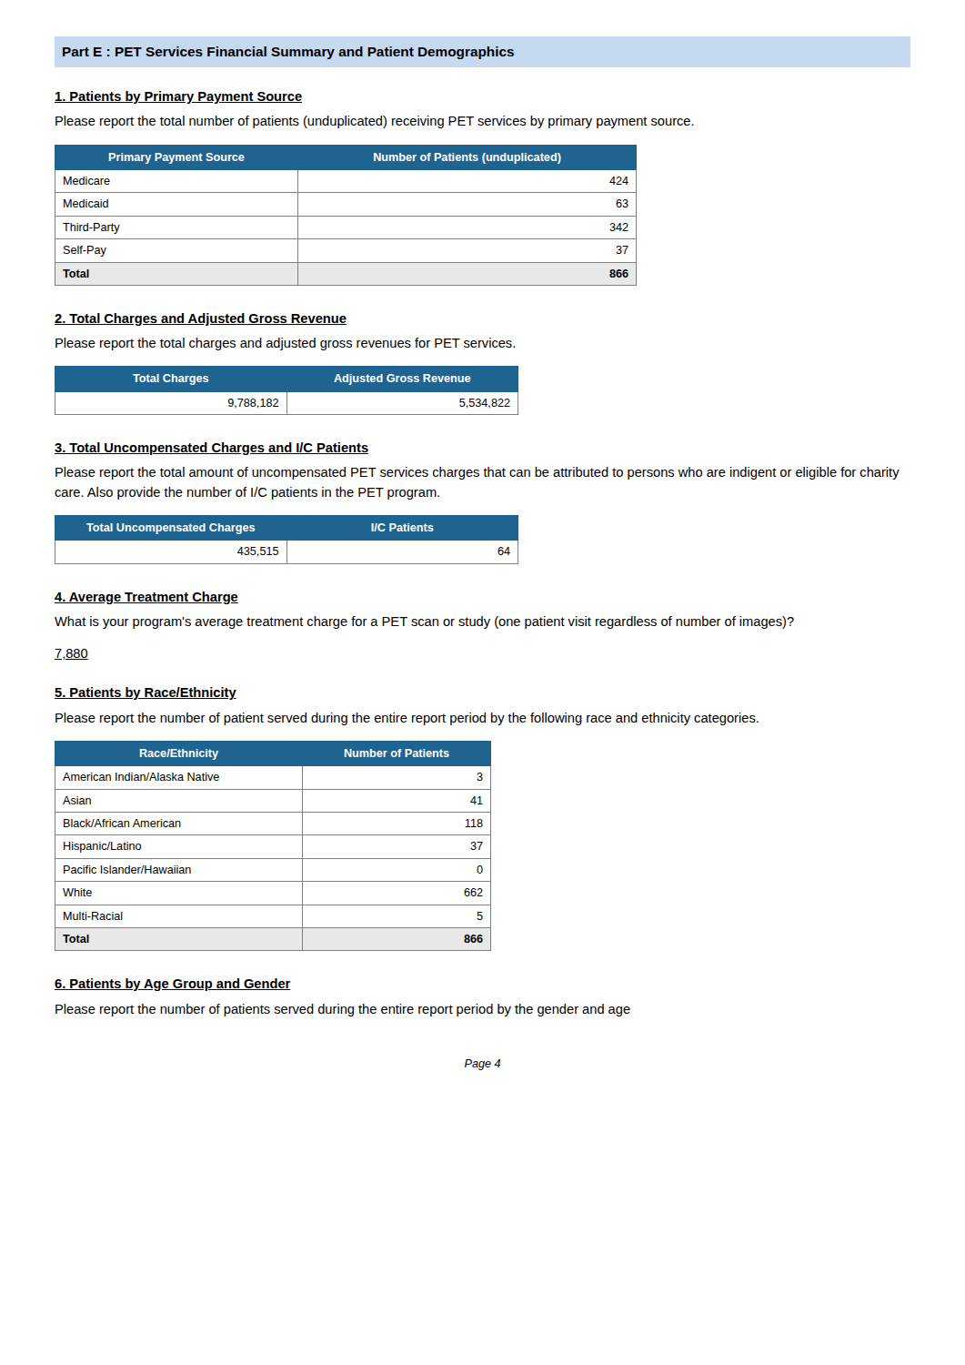Part E : PET Services Financial Summary and Patient Demographics
1. Patients by Primary Payment Source
Please report the total number of patients (unduplicated) receiving PET services by primary payment source.
| Primary Payment Source | Number of Patients (unduplicated) |
| --- | --- |
| Medicare | 424 |
| Medicaid | 63 |
| Third-Party | 342 |
| Self-Pay | 37 |
| Total | 866 |
2. Total Charges and Adjusted Gross Revenue
Please report the total charges and adjusted gross revenues for PET services.
| Total Charges | Adjusted Gross Revenue |
| --- | --- |
| 9,788,182 | 5,534,822 |
3. Total Uncompensated Charges and I/C Patients
Please report the total amount of uncompensated PET services charges that can be attributed to persons who are indigent or eligible for charity care. Also provide the number of I/C patients in the PET program.
| Total Uncompensated Charges | I/C Patients |
| --- | --- |
| 435,515 | 64 |
4. Average Treatment Charge
What is your program's average treatment charge for a PET scan or study (one patient visit regardless of number of images)?
7,880
5. Patients by Race/Ethnicity
Please report the number of patient served during the entire report period by the following race and ethnicity categories.
| Race/Ethnicity | Number of Patients |
| --- | --- |
| American Indian/Alaska Native | 3 |
| Asian | 41 |
| Black/African American | 118 |
| Hispanic/Latino | 37 |
| Pacific Islander/Hawaiian | 0 |
| White | 662 |
| Multi-Racial | 5 |
| Total | 866 |
6. Patients by Age Group and Gender
Please report the number of patients served during the entire report period by the gender and age
Page 4